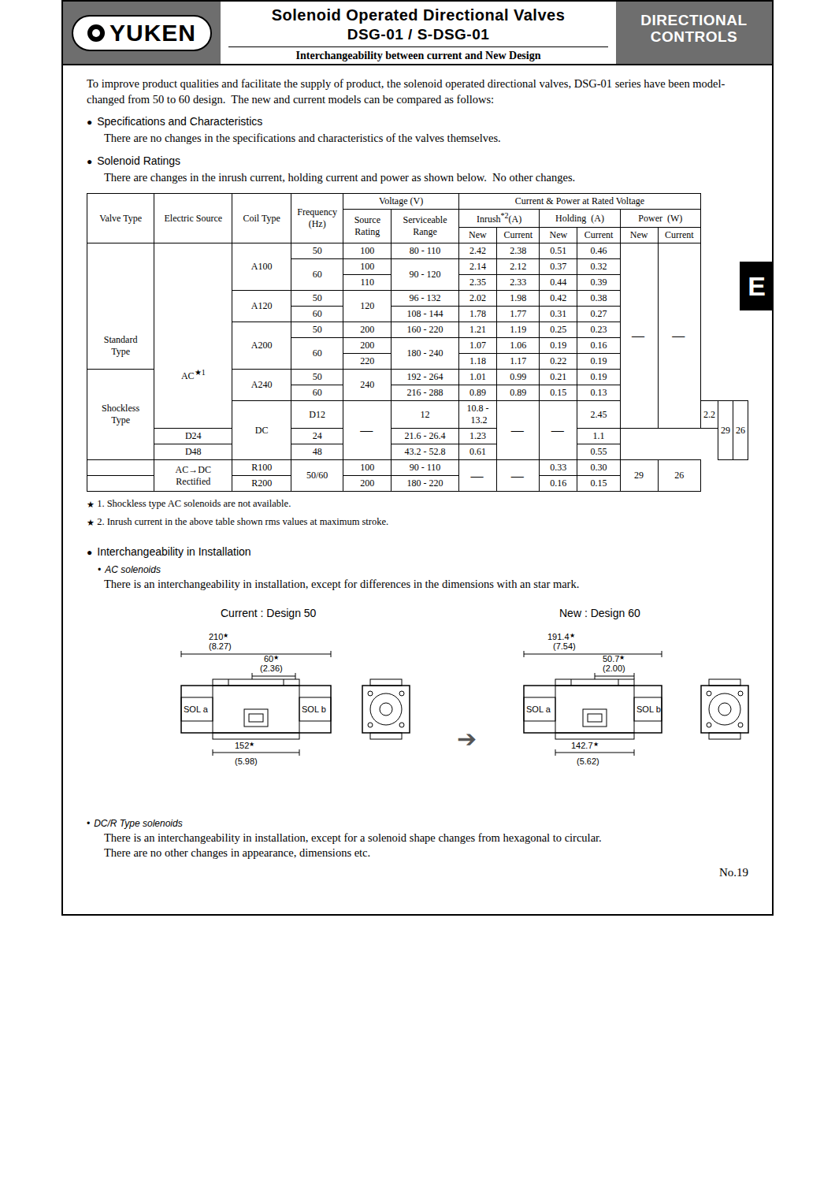YUKEN
Solenoid Operated Directional Valves
DSG-01 / S-DSG-01
Interchangeability between current and New Design
DIRECTIONAL
CONTROLS
E
To improve product qualities and facilitate the supply of product, the solenoid operated directional valves, DSG-01 series have been model-changed from 50 to 60 design. The new and current models can be compared as follows:
Specifications and Characteristics
There are no changes in the specifications and characteristics of the valves themselves.
Solenoid Ratings
There are changes in the inrush current, holding current and power as shown below. No other changes.
| Valve Type | Electric Source | Coil Type | Frequency (Hz) | Voltage (V) | Current & Power at Rated Voltage |
| --- | --- | --- | --- | --- | --- |
| Source Rating | Serviceable Range | Inrush *2 (A) | Holding (A) | Power (W) |
| New | Current | New | Current | New | Current |
| | | A100 | 50 | 100 | 80 - 110 | 2.42 | 2.38 | 0.51 | 0.46 | — | — |
| 60 | 100 | 90 - 120 | 2.14 | 2.12 | 0.37 | 0.32 |
| 110 | 2.35 | 2.33 | 0.44 | 0.39 |
| A120 | 50 | 120 | 96 - 132 | 2.02 | 1.98 | 0.42 | 0.38 |
| 60 | 108 - 144 | 1.78 | 1.77 | 0.31 | 0.27 |
| Standard Type | AC ★1 | A200 | 50 | 200 | 160 - 220 | 1.21 | 1.19 | 0.25 | 0.23 |
| 60 | 200 | 180 - 240 | 1.07 | 1.06 | 0.19 | 0.16 |
| 220 | 1.18 | 1.17 | 0.22 | 0.19 |
| Shockless Type | A240 | 50 | 240 | 192 - 264 | 1.01 | 0.99 | 0.21 | 0.19 |
| 60 | 216 - 288 | 0.89 | 0.89 | 0.15 | 0.13 |
| DC | D12 | — | 12 | 10.8 - 13.2 | — | — | 2.45 | 2.2 | 29 | 26 |
| D24 | 24 | 21.6 - 26.4 | 1.23 | 1.1 |
| D48 | 48 | 43.2 - 52.8 | 0.61 | 0.55 |
| | AC→DC Rectified | R100 | 50/60 | 100 | 90 - 110 | — | — | 0.33 | 0.30 | 29 | 26 |
| | R200 | 200 | 180 - 220 | 0.16 | 0.15 |
★ 1. Shockless type AC solenoids are not available.
★ 2. Inrush current in the above table shown rms values at maximum stroke.
Interchangeability in Installation
AC solenoids
There is an interchangeability in installation, except for differences in the dimensions with an star mark.
Current : Design 50
New : Design 60
➔
210★ (8.27) 60★ (2.36) SOL a SOL b 152★ (5.98) 191.4★ (7.54) 50.7★ (2.00) SOL a SOL b 142.7★ (5.62)
DC/R Type solenoids
There is an interchangeability in installation, except for a solenoid shape changes from hexagonal to circular.
There are no other changes in appearance, dimensions etc.
No.19